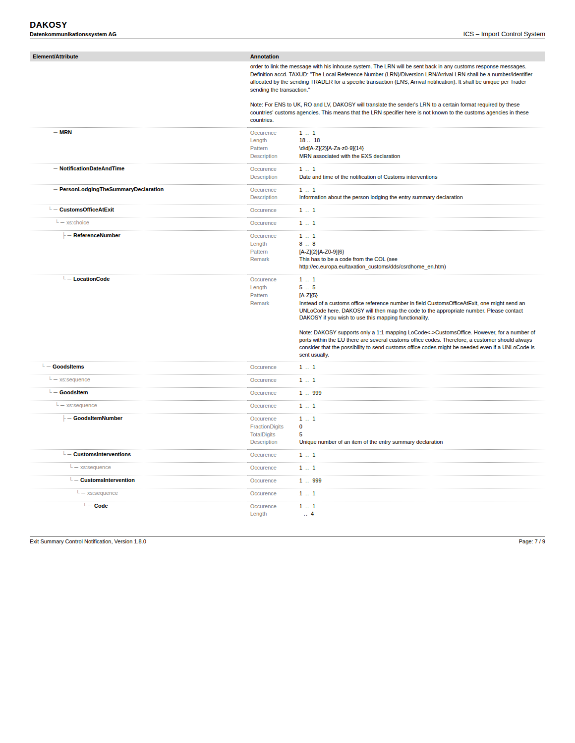DAKOSY
Datenkommunikationssystem AG
ICS – Import Control System
| Element/Attribute | Annotation |
| --- | --- |
| | order to link the message with his inhouse system. The LRN will be sent back in any customs response messages. Definition accd. TAXUD: "The Local Reference Number (LRN)/Diversion LRN/Arrival LRN shall be a number/identifier allocated by the sending TRADER for a specific transaction (ENS, Arrival notification). It shall be unique per Trader sending the transaction." Note: For ENS to UK, RO and LV, DAKOSY will translate the sender's LRN to a certain format required by these countries' customs agencies. This means that the LRN specifier here is not known to the customs agencies in these countries. |
| ─ MRN | / Occurence / 1 .. 1 / / Length / 18 .. 18 / / Pattern / \d\d[A-Z]{2}[A-Za-z0-9]{14} / / Description / MRN associated with the EXS declaration / |
| ─ NotificationDateAndTime | / Occurence / 1 .. 1 / / Description / Date and time of the notification of Customs interventions / |
| ─ PersonLodgingTheSummaryDeclaration | / Occurence / 1 .. 1 / / Description / Information about the person lodging the entry summary declaration / |
| └ ─ CustomsOfficeAtExit | / Occurence / 1 .. 1 / |
| └ ─ xs:choice | / Occurence / 1 .. 1 / |
| ├ ─ ReferenceNumber | / Occurence / 1 .. 1 / / Length / 8 .. 8 / / Pattern / [A-Z]{2}[A-Z0-9]{6} / / Remark / This has to be a code from the COL (see http://ec.europa.eu/taxation_customs/dds/csrdhome_en.htm) / |
| └ ─ LocationCode | / Occurence / 1 .. 1 / / Length / 5 .. 5 / / Pattern / [A-Z]{5} / / Remark / Instead of a customs office reference number in field CustomsOfficeAtExit, one might send an UNLoCode here. DAKOSY will then map the code to the appropriate number. Please contact DAKOSY if you wish to use this mapping functionality. Note: DAKOSY supports only a 1:1 mapping LoCode<->CustomsOffice. However, for a number of ports within the EU there are several customs office codes. Therefore, a customer should always consider that the possibility to send customs office codes might be needed even if a UNLoCode is sent usually. / |
| └ ─ GoodsItems | / Occurence / 1 .. 1 / |
| └ ─ xs:sequence | / Occurence / 1 .. 1 / |
| └ ─ GoodsItem | / Occurence / 1 .. 999 / |
| └ ─ xs:sequence | / Occurence / 1 .. 1 / |
| ├ ─ GoodsItemNumber | / Occurence / 1 .. 1 / / FractionDigits / 0 / / TotalDigits / 5 / / Description / Unique number of an item of the entry summary declaration / |
| └ ─ CustomsInterventions | / Occurence / 1 .. 1 / |
| └ ─ xs:sequence | / Occurence / 1 .. 1 / |
| └ ─ CustomsIntervention | / Occurence / 1 .. 999 / |
| └ ─ xs:sequence | / Occurence / 1 .. 1 / |
| └ ─ Code | / Occurence / 1 .. 1 / / Length / .. 4 / |
Exit Summary Control Notification, Version 1.8.0
Page: 7 / 9